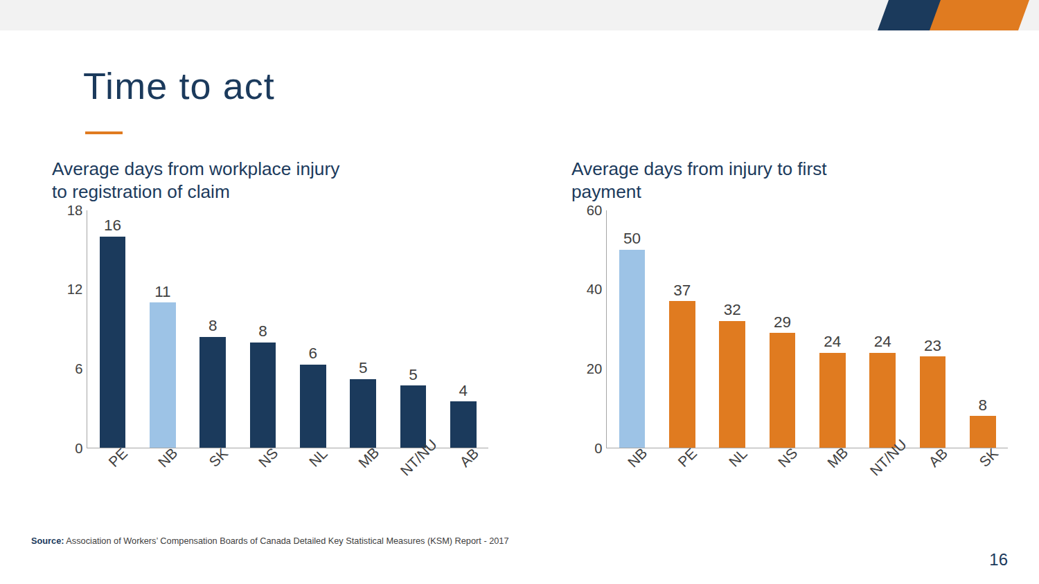Time to act
Average days from workplace injury
to registration of claim
18 12 6 0
16
11
8
8
6
5
5
4
PE
NB
SK
NS
NL
MB
NT/NU
AB
Average days from injury to first
payment
60 40 20 0
50
37
32
29
24
24
23
8
NB
PE
NL
NS
MB
NT/NU
AB
SK
Source: Association of Workers’ Compensation Boards of Canada Detailed Key Statistical Measures (KSM) Report - 2017
16